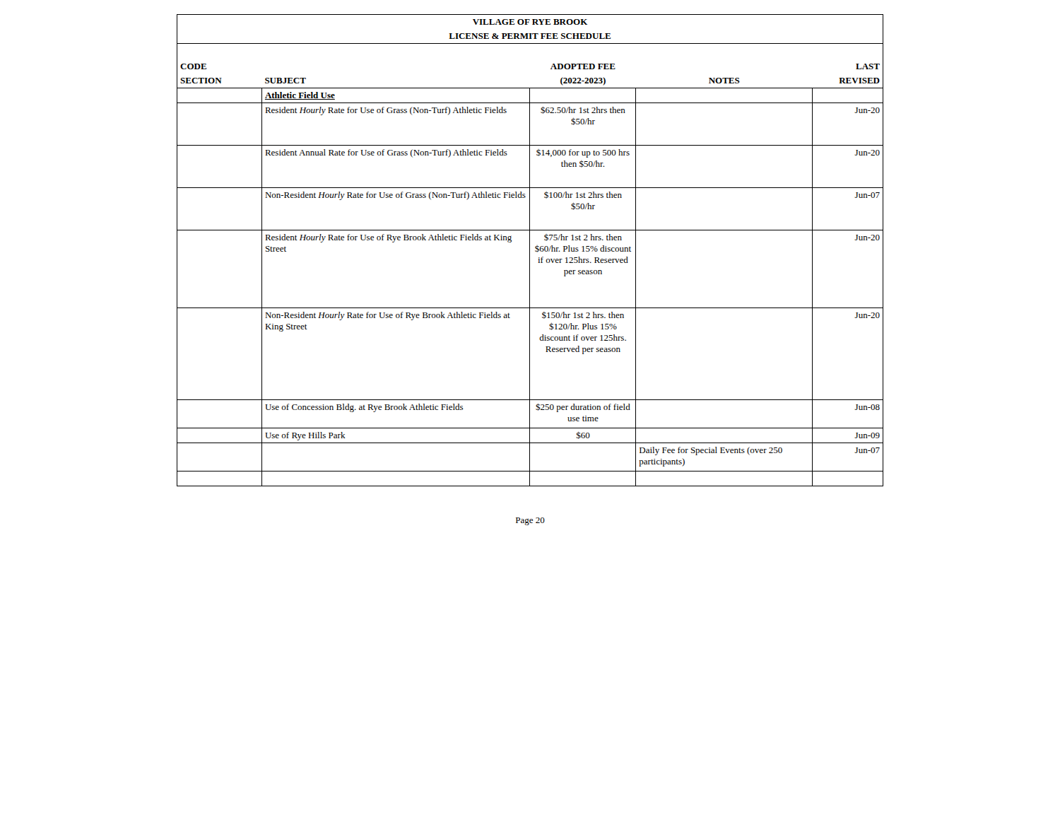| VILLAGE OF RYE BROOK |
| LICENSE & PERMIT FEE SCHEDULE |
| CODE | | ADOPTED FEE | | LAST |
| SECTION | SUBJECT | (2022-2023) | NOTES | REVISED |
| | Athletic Field Use | | | |
| | Resident Hourly Rate for Use of Grass (Non-Turf) Athletic Fields | $62.50/hr 1st 2hrs then $50/hr | | Jun-20 |
| | Resident Annual Rate for Use of Grass (Non-Turf) Athletic Fields | $14,000 for up to 500 hrs then $50/hr. | | Jun-20 |
| | Non-Resident Hourly Rate for Use of Grass (Non-Turf) Athletic Fields | $100/hr 1st 2hrs then $50/hr | | Jun-07 |
| | Resident Hourly Rate for Use of Rye Brook Athletic Fields at King Street | $75/hr 1st 2 hrs. then $60/hr. Plus 15% discount if over 125hrs. Reserved per season | | Jun-20 |
| | Non-Resident Hourly Rate for Use of Rye Brook Athletic Fields at King Street | $150/hr 1st 2 hrs. then $120/hr. Plus 15% discount if over 125hrs. Reserved per season | | Jun-20 |
| | Use of Concession Bldg. at Rye Brook Athletic Fields | $250 per duration of field use time | | Jun-08 |
| | Use of Rye Hills Park | $60 | | Jun-09 |
| | | | Daily Fee for Special Events (over 250 participants) | Jun-07 |
Page 20